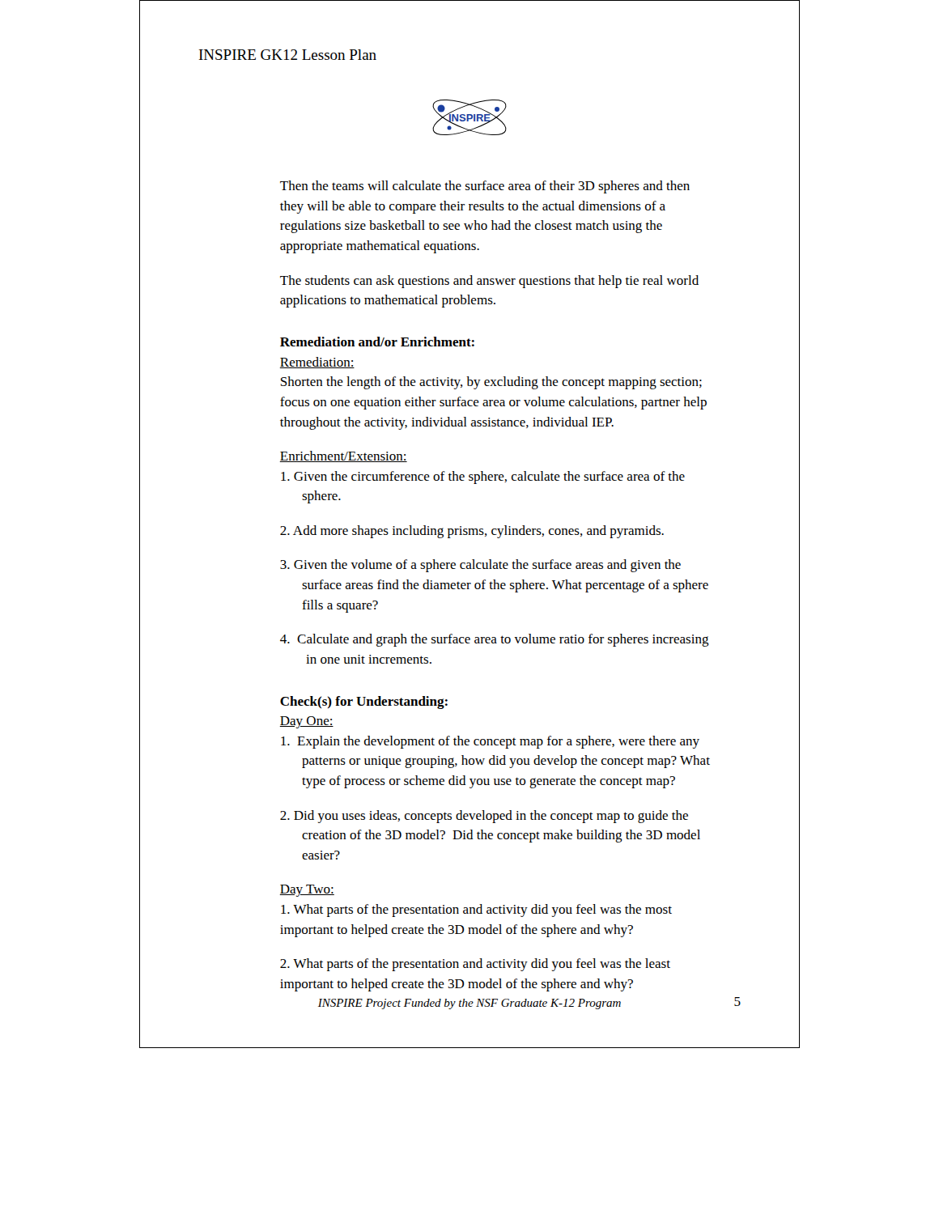INSPIRE GK12 Lesson Plan
INSPIRE
Then the teams will calculate the surface area of their 3D spheres and then they will be able to compare their results to the actual dimensions of a regulations size basketball to see who had the closest match using the appropriate mathematical equations.
The students can ask questions and answer questions that help tie real world applications to mathematical problems.
Remediation and/or Enrichment:
Remediation:
Shorten the length of the activity, by excluding the concept mapping section; focus on one equation either surface area or volume calculations, partner help throughout the activity, individual assistance, individual IEP.
Enrichment/Extension:
1. Given the circumference of the sphere, calculate the surface area of the sphere.
2. Add more shapes including prisms, cylinders, cones, and pyramids.
3. Given the volume of a sphere calculate the surface areas and given the surface areas find the diameter of the sphere. What percentage of a sphere fills a square?
4. Calculate and graph the surface area to volume ratio for spheres increasing in one unit increments.
Check(s) for Understanding:
Day One:
1. Explain the development of the concept map for a sphere, were there any patterns or unique grouping, how did you develop the concept map? What type of process or scheme did you use to generate the concept map?
2. Did you uses ideas, concepts developed in the concept map to guide the creation of the 3D model? Did the concept make building the 3D model easier?
Day Two:
1. What parts of the presentation and activity did you feel was the most important to helped create the 3D model of the sphere and why?
2. What parts of the presentation and activity did you feel was the least important to helped create the 3D model of the sphere and why?
INSPIRE Project Funded by the NSF Graduate K-12 Program 5